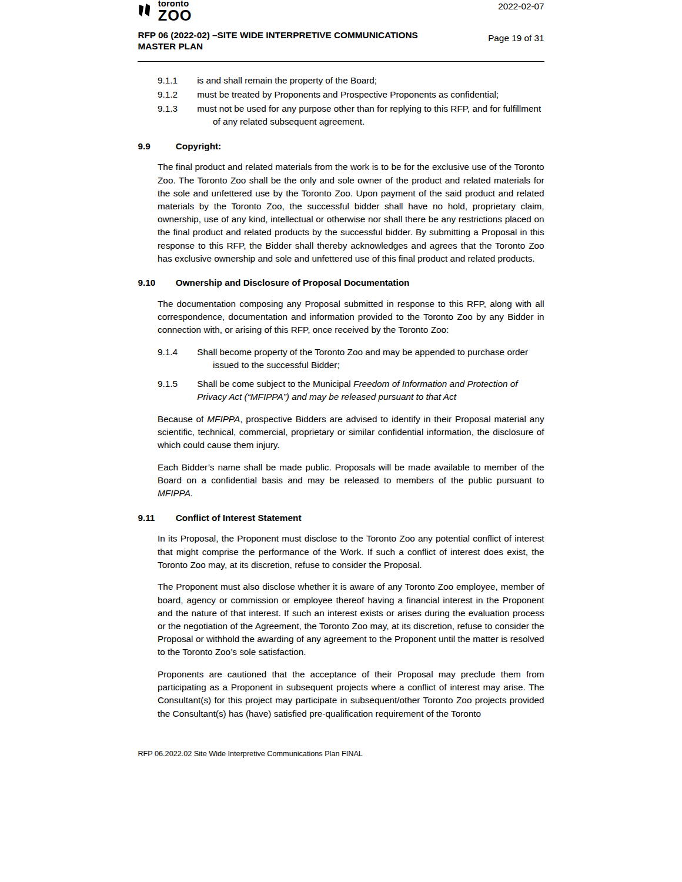toronto ZOO
2022-02-07
Page 19 of 31
RFP 06 (2022-02) –SITE WIDE INTERPRETIVE COMMUNICATIONS MASTER PLAN
9.1.1is and shall remain the property of the Board;
9.1.2must be treated by Proponents and Prospective Proponents as confidential;
9.1.3must not be used for any purpose other than for replying to this RFP, and for fulfillmentof any related subsequent agreement.
9.9 Copyright:
The final product and related materials from the work is to be for the exclusive use of the Toronto Zoo. The Toronto Zoo shall be the only and sole owner of the product and related materials for the sole and unfettered use by the Toronto Zoo. Upon payment of the said product and related materials by the Toronto Zoo, the successful bidder shall have no hold, proprietary claim, ownership, use of any kind, intellectual or otherwise nor shall there be any restrictions placed on the final product and related products by the successful bidder. By submitting a Proposal in this response to this RFP, the Bidder shall thereby acknowledges and agrees that the Toronto Zoo has exclusive ownership and sole and unfettered use of this final product and related products.
9.10 Ownership and Disclosure of Proposal Documentation
The documentation composing any Proposal submitted in response to this RFP, along with all correspondence, documentation and information provided to the Toronto Zoo by any Bidder in connection with, or arising of this RFP, once received by the Toronto Zoo:
9.1.4 Shall become property of the Toronto Zoo and may be appended to purchase orderissued to the successful Bidder;
9.1.5 Shall be come subject to the Municipal Freedom of Information and Protection of Privacy Act (“MFIPPA”) and may be released pursuant to that Act
Because of MFIPPA, prospective Bidders are advised to identify in their Proposal material any scientific, technical, commercial, proprietary or similar confidential information, the disclosure of which could cause them injury.
Each Bidder’s name shall be made public. Proposals will be made available to member of the Board on a confidential basis and may be released to members of the public pursuant to MFIPPA.
9.11 Conflict of Interest Statement
In its Proposal, the Proponent must disclose to the Toronto Zoo any potential conflict of interest that might comprise the performance of the Work. If such a conflict of interest does exist, the Toronto Zoo may, at its discretion, refuse to consider the Proposal.
The Proponent must also disclose whether it is aware of any Toronto Zoo employee, member of board, agency or commission or employee thereof having a financial interest in the Proponent and the nature of that interest. If such an interest exists or arises during the evaluation process or the negotiation of the Agreement, the Toronto Zoo may, at its discretion, refuse to consider the Proposal or withhold the awarding of any agreement to the Proponent until the matter is resolved to the Toronto Zoo’s sole satisfaction.
Proponents are cautioned that the acceptance of their Proposal may preclude them from participating as a Proponent in subsequent projects where a conflict of interest may arise. The Consultant(s) for this project may participate in subsequent/other Toronto Zoo projects provided the Consultant(s) has (have) satisfied pre-qualification requirement of the Toronto
RFP 06.2022.02 Site Wide Interpretive Communications Plan FINAL